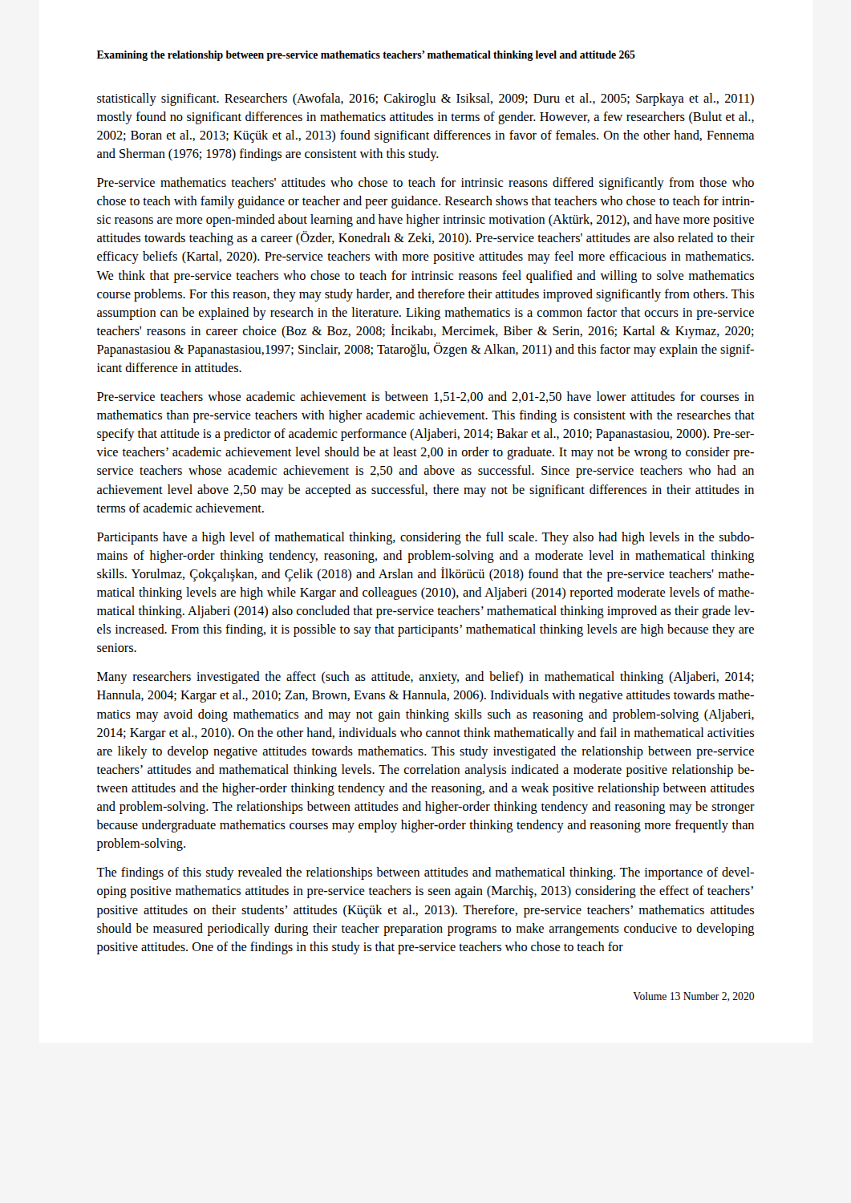Examining the relationship between pre-service mathematics teachers’ mathematical thinking level and attitude 265
statistically significant. Researchers (Awofala, 2016; Cakiroglu & Isiksal, 2009; Duru et al., 2005; Sarpkaya et al., 2011) mostly found no significant differences in mathematics attitudes in terms of gender. However, a few researchers (Bulut et al., 2002; Boran et al., 2013; Küçük et al., 2013) found significant differences in favor of females. On the other hand, Fennema and Sherman (1976; 1978) findings are consistent with this study.
Pre-service mathematics teachers' attitudes who chose to teach for intrinsic reasons differed significantly from those who chose to teach with family guidance or teacher and peer guidance. Research shows that teachers who chose to teach for intrinsic reasons are more open-minded about learning and have higher intrinsic motivation (Aktürk, 2012), and have more positive attitudes towards teaching as a career (Özder, Konedralı & Zeki, 2010). Pre-service teachers' attitudes are also related to their efficacy beliefs (Kartal, 2020). Pre-service teachers with more positive attitudes may feel more efficacious in mathematics. We think that pre-service teachers who chose to teach for intrinsic reasons feel qualified and willing to solve mathematics course problems. For this reason, they may study harder, and therefore their attitudes improved significantly from others. This assumption can be explained by research in the literature. Liking mathematics is a common factor that occurs in pre-service teachers' reasons in career choice (Boz & Boz, 2008; İncikabı, Mercimek, Biber & Serin, 2016; Kartal & Kıymaz, 2020; Papanastasiou & Papanastasiou,1997; Sinclair, 2008; Tataroğlu, Özgen & Alkan, 2011) and this factor may explain the significant difference in attitudes.
Pre-service teachers whose academic achievement is between 1,51-2,00 and 2,01-2,50 have lower attitudes for courses in mathematics than pre-service teachers with higher academic achievement. This finding is consistent with the researches that specify that attitude is a predictor of academic performance (Aljaberi, 2014; Bakar et al., 2010; Papanastasiou, 2000). Pre-service teachers’ academic achievement level should be at least 2,00 in order to graduate. It may not be wrong to consider pre-service teachers whose academic achievement is 2,50 and above as successful. Since pre-service teachers who had an achievement level above 2,50 may be accepted as successful, there may not be significant differences in their attitudes in terms of academic achievement.
Participants have a high level of mathematical thinking, considering the full scale. They also had high levels in the subdomains of higher-order thinking tendency, reasoning, and problem-solving and a moderate level in mathematical thinking skills. Yorulmaz, Çokçalışkan, and Çelik (2018) and Arslan and İlkörücü (2018) found that the pre-service teachers' mathematical thinking levels are high while Kargar and colleagues (2010), and Aljaberi (2014) reported moderate levels of mathematical thinking. Aljaberi (2014) also concluded that pre-service teachers’ mathematical thinking improved as their grade levels increased. From this finding, it is possible to say that participants’ mathematical thinking levels are high because they are seniors.
Many researchers investigated the affect (such as attitude, anxiety, and belief) in mathematical thinking (Aljaberi, 2014; Hannula, 2004; Kargar et al., 2010; Zan, Brown, Evans & Hannula, 2006). Individuals with negative attitudes towards mathematics may avoid doing mathematics and may not gain thinking skills such as reasoning and problem-solving (Aljaberi, 2014; Kargar et al., 2010). On the other hand, individuals who cannot think mathematically and fail in mathematical activities are likely to develop negative attitudes towards mathematics. This study investigated the relationship between pre-service teachers’ attitudes and mathematical thinking levels. The correlation analysis indicated a moderate positive relationship between attitudes and the higher-order thinking tendency and the reasoning, and a weak positive relationship between attitudes and problem-solving. The relationships between attitudes and higher-order thinking tendency and reasoning may be stronger because undergraduate mathematics courses may employ higher-order thinking tendency and reasoning more frequently than problem-solving.
The findings of this study revealed the relationships between attitudes and mathematical thinking. The importance of developing positive mathematics attitudes in pre-service teachers is seen again (Marchiş, 2013) considering the effect of teachers’ positive attitudes on their students’ attitudes (Küçük et al., 2013). Therefore, pre-service teachers’ mathematics attitudes should be measured periodically during their teacher preparation programs to make arrangements conducive to developing positive attitudes. One of the findings in this study is that pre-service teachers who chose to teach for
Volume 13 Number 2, 2020